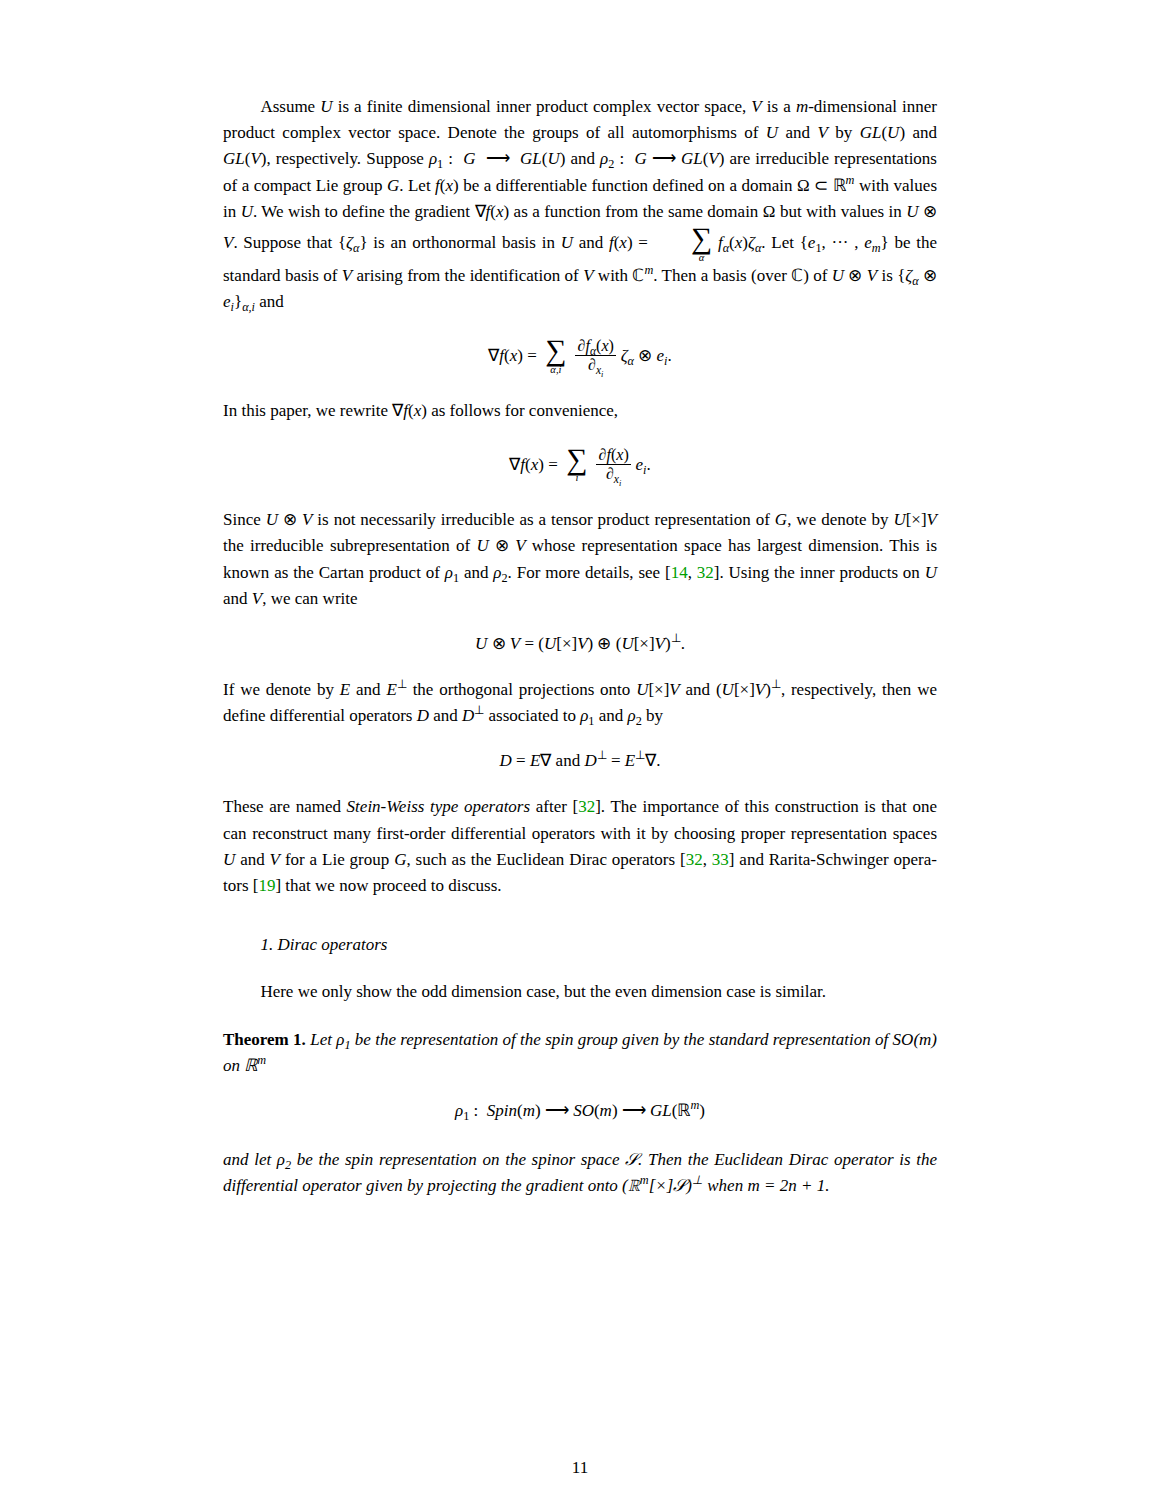Assume U is a finite dimensional inner product complex vector space, V is a m-dimensional inner product complex vector space. Denote the groups of all automorphisms of U and V by GL(U) and GL(V), respectively. Suppose ρ1 : G ⟶ GL(U) and ρ2 : G ⟶ GL(V) are irreducible representations of a compact Lie group G. Let f(x) be a differentiable function defined on a domain Ω ⊂ ℝm with values in U. We wish to define the gradient ∇f(x) as a function from the same domain Ω but with values in U ⊗ V. Suppose that {ζα} is an orthonormal basis in U and f(x) = ∑α fα(x)ζα. Let {e1, ··· , em} be the standard basis of V arising from the identification of V with ℂm. Then a basis (over ℂ) of U ⊗ V is {ζα ⊗ ei}α,i and
∇f(x) = ∑α,i ∂fα(x)∂xi ζα ⊗ ei.
In this paper, we rewrite ∇f(x) as follows for convenience,
∇f(x) = ∑i ∂f(x)∂xi ei.
Since U ⊗ V is not necessarily irreducible as a tensor product representation of G, we denote by U[×]V the irreducible subrepresentation of U ⊗ V whose representation space has largest dimension. This is known as the Cartan product of ρ1 and ρ2. For more details, see [14, 32]. Using the inner products on U and V, we can write
U ⊗ V = (U[×]V) ⊕ (U[×]V)⊥.
If we denote by E and E⊥ the orthogonal projections onto U[×]V and (U[×]V)⊥, respectively, then we define differential operators D and D⊥ associated to ρ1 and ρ2 by
D = E∇ and D⊥ = E⊥∇.
These are named Stein-Weiss type operators after [32]. The importance of this construction is that one can reconstruct many first-order differential operators with it by choosing proper representation spaces U and V for a Lie group G, such as the Euclidean Dirac operators [32, 33] and Rarita-Schwinger operators [19] that we now proceed to discuss.
1. Dirac operators
Here we only show the odd dimension case, but the even dimension case is similar.
Theorem 1. Let ρ1 be the representation of the spin group given by the standard representation of SO(m) on ℝm
ρ1 : Spin(m) ⟶ SO(m) ⟶ GL(ℝm)
and let ρ2 be the spin representation on the spinor space 𝒮. Then the Euclidean Dirac operator is the differential operator given by projecting the gradient onto (ℝm[×]𝒮)⊥ when m = 2n + 1.
11